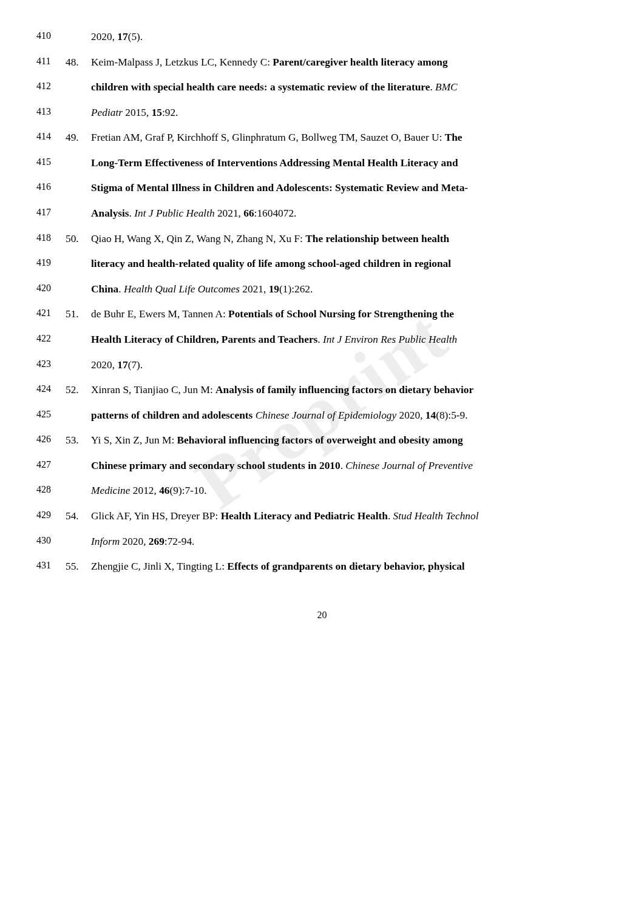Preprint
410
2020, 17(5).
411
48.
Keim-Malpass J, Letzkus LC, Kennedy C: Parent/caregiver health literacy among
412
children with special health care needs: a systematic review of the literature. BMC
413
Pediatr 2015, 15:92.
414
49.
Fretian AM, Graf P, Kirchhoff S, Glinphratum G, Bollweg TM, Sauzet O, Bauer U: The
415
Long-Term Effectiveness of Interventions Addressing Mental Health Literacy and
416
Stigma of Mental Illness in Children and Adolescents: Systematic Review and Meta-
417
Analysis. Int J Public Health 2021, 66:1604072.
418
50.
Qiao H, Wang X, Qin Z, Wang N, Zhang N, Xu F: The relationship between health
419
literacy and health-related quality of life among school-aged children in regional
420
China. Health Qual Life Outcomes 2021, 19(1):262.
421
51.
de Buhr E, Ewers M, Tannen A: Potentials of School Nursing for Strengthening the
422
Health Literacy of Children, Parents and Teachers. Int J Environ Res Public Health
423
2020, 17(7).
424
52.
Xinran S, Tianjiao C, Jun M: Analysis of family influencing factors on dietary behavior
425
patterns of children and adolescents Chinese Journal of Epidemiology 2020, 14(8):5-9.
426
53.
Yi S, Xin Z, Jun M: Behavioral influencing factors of overweight and obesity among
427
Chinese primary and secondary school students in 2010. Chinese Journal of Preventive
428
Medicine 2012, 46(9):7-10.
429
54.
Glick AF, Yin HS, Dreyer BP: Health Literacy and Pediatric Health. Stud Health Technol
430
Inform 2020, 269:72-94.
431
55.
Zhengjie C, Jinli X, Tingting L: Effects of grandparents on dietary behavior, physical
20